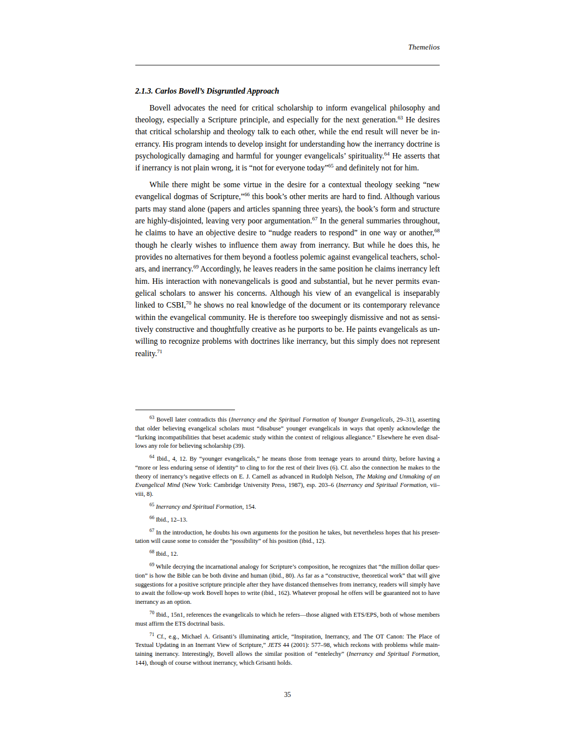Themelios
2.1.3. Carlos Bovell’s Disgruntled Approach
Bovell advocates the need for critical scholarship to inform evangelical philosophy and theology, especially a Scripture principle, and especially for the next generation.63 He desires that critical scholarship and theology talk to each other, while the end result will never be inerrancy. His program intends to develop insight for understanding how the inerrancy doctrine is psychologically damaging and harmful for younger evangelicals’ spirituality.64 He asserts that if inerrancy is not plain wrong, it is “not for everyone today”65 and definitely not for him.
While there might be some virtue in the desire for a contextual theology seeking “new evangelical dogmas of Scripture,”66 this book’s other merits are hard to find. Although various parts may stand alone (papers and articles spanning three years), the book’s form and structure are highly-disjointed, leaving very poor argumentation.67 In the general summaries throughout, he claims to have an objective desire to “nudge readers to respond” in one way or another,68 though he clearly wishes to influence them away from inerrancy. But while he does this, he provides no alternatives for them beyond a footless polemic against evangelical teachers, scholars, and inerrancy.69 Accordingly, he leaves readers in the same position he claims inerrancy left him. His interaction with nonevangelicals is good and substantial, but he never permits evangelical scholars to answer his concerns. Although his view of an evangelical is inseparably linked to CSBI,70 he shows no real knowledge of the document or its contemporary relevance within the evangelical community. He is therefore too sweepingly dismissive and not as sensitively constructive and thoughtfully creative as he purports to be. He paints evangelicals as unwilling to recognize problems with doctrines like inerrancy, but this simply does not represent reality.71
63 Bovell later contradicts this (Inerrancy and the Spiritual Formation of Younger Evangelicals, 29–31), asserting that older believing evangelical scholars must “disabuse” younger evangelicals in ways that openly acknowledge the “lurking incompatibilities that beset academic study within the context of religious allegiance.” Elsewhere he even disallows any role for believing scholarship (39).
64 Ibid., 4, 12. By “younger evangelicals,” he means those from teenage years to around thirty, before having a “more or less enduring sense of identity” to cling to for the rest of their lives (6). Cf. also the connection he makes to the theory of inerrancy’s negative effects on E. J. Carnell as advanced in Rudolph Nelson, The Making and Unmaking of an Evangelical Mind (New York: Cambridge University Press, 1987), esp. 203–6 (Inerrancy and Spiritual Formation, vii–viii, 8).
65 Inerrancy and Spiritual Formation, 154.
66 Ibid., 12–13.
67 In the introduction, he doubts his own arguments for the position he takes, but nevertheless hopes that his presentation will cause some to consider the “possibility” of his position (ibid., 12).
68 Ibid., 12.
69 While decrying the incarnational analogy for Scripture’s composition, he recognizes that “the million dollar question” is how the Bible can be both divine and human (ibid., 80). As far as a “constructive, theoretical work” that will give suggestions for a positive scripture principle after they have distanced themselves from inerrancy, readers will simply have to await the follow-up work Bovell hopes to write (ibid., 162). Whatever proposal he offers will be guaranteed not to have inerrancy as an option.
70 Ibid., 15n1, references the evangelicals to which he refers—those aligned with ETS/EPS, both of whose members must affirm the ETS doctrinal basis.
71 Cf., e.g., Michael A. Grisanti’s illuminating article, “Inspiration, Inerrancy, and The OT Canon: The Place of Textual Updating in an Inerrant View of Scripture,” JETS 44 (2001): 577–98, which reckons with problems while maintaining inerrancy. Interestingly, Bovell allows the similar position of “entelechy” (Inerrancy and Spiritual Formation, 144), though of course without inerrancy, which Grisanti holds.
35